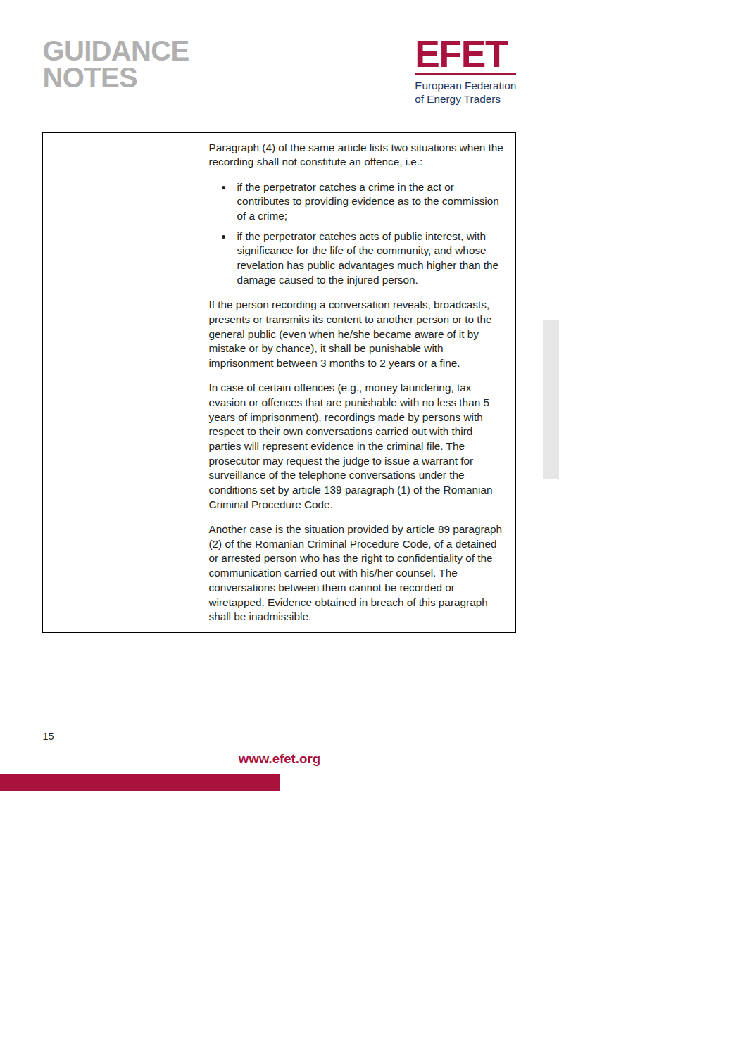GUIDANCE
NOTES
EFET
European Federation
of Energy Traders
| | Paragraph (4) of the same article lists two situations when the recording shall not constitute an offence, i.e.: if the perpetrator catches a crime in the act or contributes to providing evidence as to the commission of a crime; if the perpetrator catches acts of public interest, with significance for the life of the community, and whose revelation has public advantages much higher than the damage caused to the injured person. If the person recording a conversation reveals, broadcasts, presents or transmits its content to another person or to the general public (even when he/she became aware of it by mistake or by chance), it shall be punishable with imprisonment between 3 months to 2 years or a fine. In case of certain offences (e.g., money laundering, tax evasion or offences that are punishable with no less than 5 years of imprisonment), recordings made by persons with respect to their own conversations carried out with third parties will represent evidence in the criminal file. The prosecutor may request the judge to issue a warrant for surveillance of the telephone conversations under the conditions set by article 139 paragraph (1) of the Romanian Criminal Procedure Code. Another case is the situation provided by article 89 paragraph (2) of the Romanian Criminal Procedure Code, of a detained or arrested person who has the right to confidentiality of the communication carried out with his/her counsel. The conversations between them cannot be recorded or wiretapped. Evidence obtained in breach of this paragraph shall be inadmissible. |
15
www.efet.org